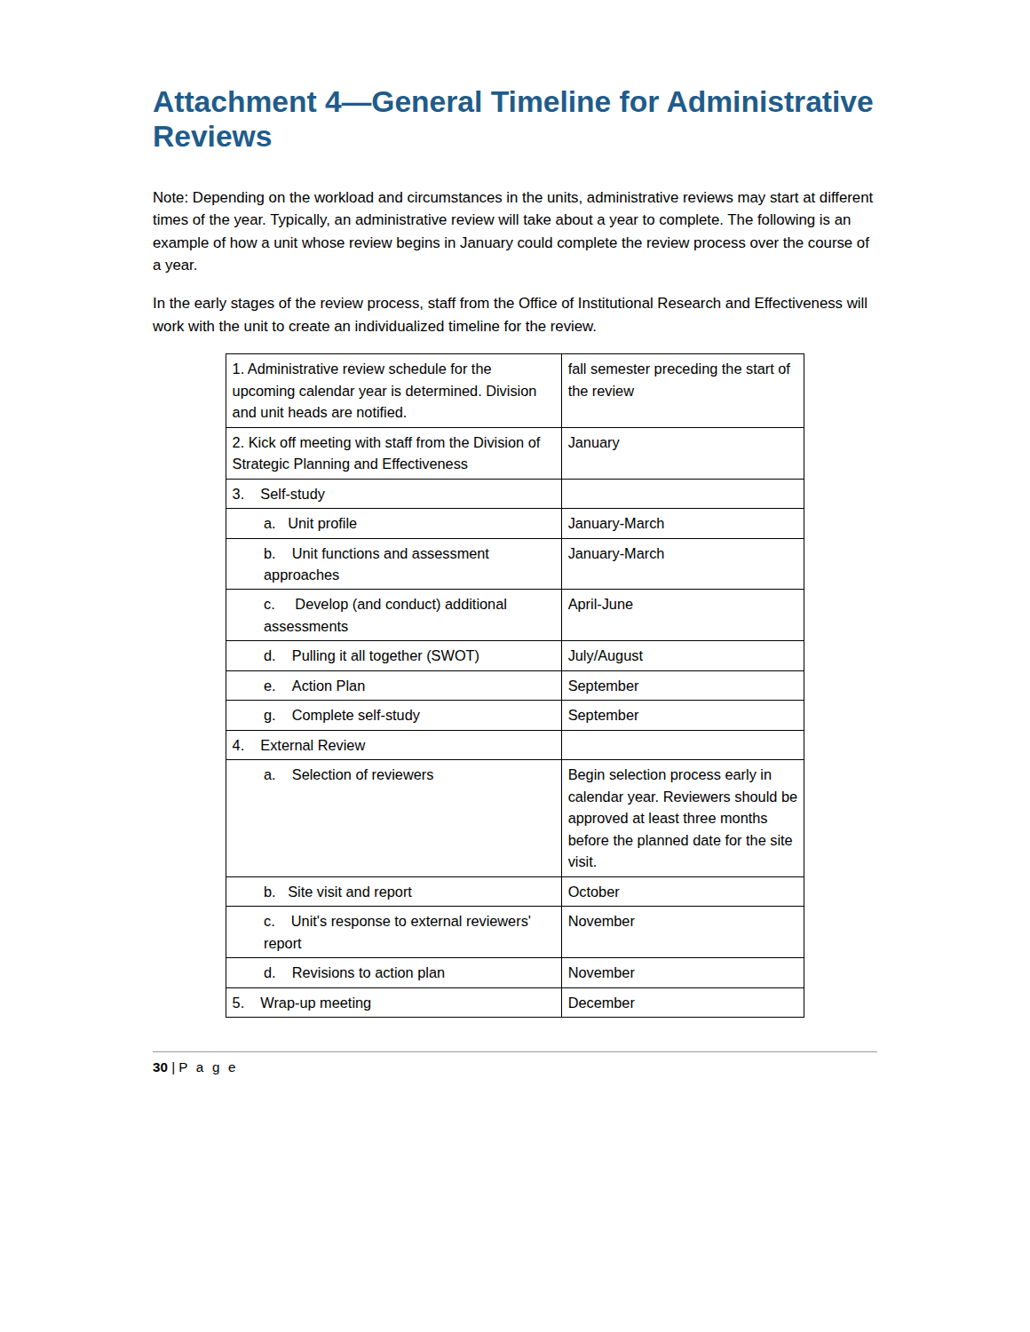Attachment 4—General Timeline for Administrative Reviews
Note: Depending on the workload and circumstances in the units, administrative reviews may start at different times of the year. Typically, an administrative review will take about a year to complete. The following is an example of how a unit whose review begins in January could complete the review process over the course of a year.
In the early stages of the review process, staff from the Office of Institutional Research and Effectiveness will work with the unit to create an individualized timeline for the review.
| 1. Administrative review schedule for the upcoming calendar year is determined. Division and unit heads are notified. | fall semester preceding the start of the review |
| 2. Kick off meeting with staff from the Division of Strategic Planning and Effectiveness | January |
| 3. Self-study | |
| a. Unit profile | January-March |
| b. Unit functions and assessment approaches | January-March |
| c. Develop (and conduct) additional assessments | April-June |
| d. Pulling it all together (SWOT) | July/August |
| e. Action Plan | September |
| g. Complete self-study | September |
| 4. External Review | |
| a. Selection of reviewers | Begin selection process early in calendar year. Reviewers should be approved at least three months before the planned date for the site visit. |
| b. Site visit and report | October |
| c. Unit's response to external reviewers' report | November |
| d. Revisions to action plan | November |
| 5. Wrap-up meeting | December |
30 | P a g e